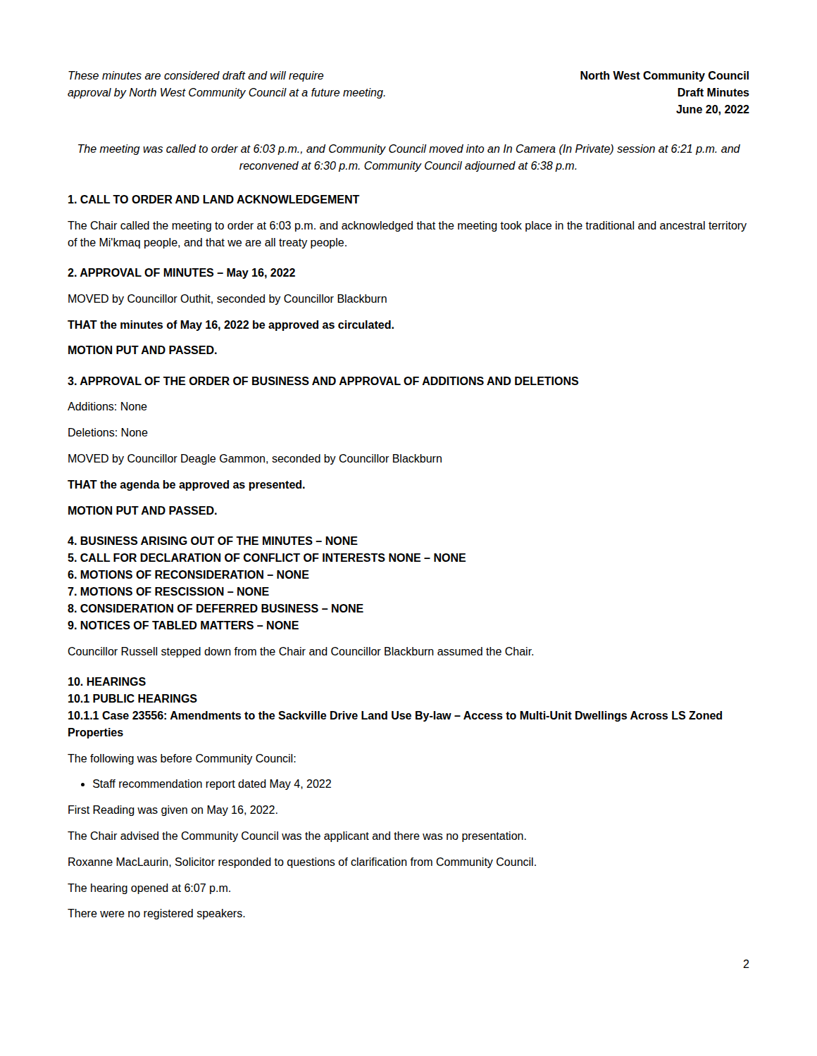These minutes are considered draft and will require
approval by North West Community Council at a future meeting.
North West Community Council
Draft Minutes
June 20, 2022
The meeting was called to order at 6:03 p.m., and Community Council moved into an In Camera (In Private) session at 6:21 p.m. and reconvened at 6:30 p.m. Community Council adjourned at 6:38 p.m.
1. CALL TO ORDER AND LAND ACKNOWLEDGEMENT
The Chair called the meeting to order at 6:03 p.m. and acknowledged that the meeting took place in the traditional and ancestral territory of the Mi'kmaq people, and that we are all treaty people.
2. APPROVAL OF MINUTES – May 16, 2022
MOVED by Councillor Outhit, seconded by Councillor Blackburn
THAT the minutes of May 16, 2022 be approved as circulated.
MOTION PUT AND PASSED.
3. APPROVAL OF THE ORDER OF BUSINESS AND APPROVAL OF ADDITIONS AND DELETIONS
Additions: None
Deletions: None
MOVED by Councillor Deagle Gammon, seconded by Councillor Blackburn
THAT the agenda be approved as presented.
MOTION PUT AND PASSED.
4. BUSINESS ARISING OUT OF THE MINUTES – NONE
5. CALL FOR DECLARATION OF CONFLICT OF INTERESTS NONE – NONE
6. MOTIONS OF RECONSIDERATION – NONE
7. MOTIONS OF RESCISSION – NONE
8. CONSIDERATION OF DEFERRED BUSINESS – NONE
9. NOTICES OF TABLED MATTERS – NONE
Councillor Russell stepped down from the Chair and Councillor Blackburn assumed the Chair.
10. HEARINGS
10.1 PUBLIC HEARINGS
10.1.1 Case 23556: Amendments to the Sackville Drive Land Use By-law – Access to Multi-Unit Dwellings Across LS Zoned Properties
The following was before Community Council:
Staff recommendation report dated May 4, 2022
First Reading was given on May 16, 2022.
The Chair advised the Community Council was the applicant and there was no presentation.
Roxanne MacLaurin, Solicitor responded to questions of clarification from Community Council.
The hearing opened at 6:07 p.m.
There were no registered speakers.
2